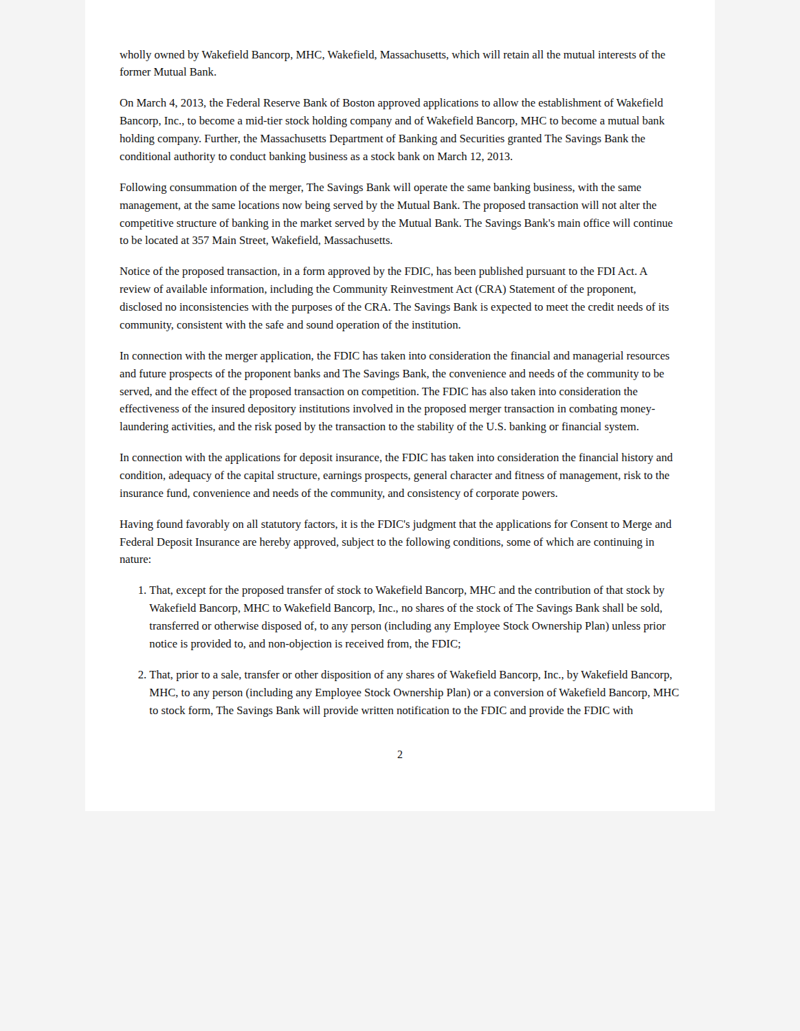wholly owned by Wakefield Bancorp, MHC, Wakefield, Massachusetts, which will retain all the mutual interests of the former Mutual Bank.
On March 4, 2013, the Federal Reserve Bank of Boston approved applications to allow the establishment of Wakefield Bancorp, Inc., to become a mid-tier stock holding company and of Wakefield Bancorp, MHC to become a mutual bank holding company. Further, the Massachusetts Department of Banking and Securities granted The Savings Bank the conditional authority to conduct banking business as a stock bank on March 12, 2013.
Following consummation of the merger, The Savings Bank will operate the same banking business, with the same management, at the same locations now being served by the Mutual Bank. The proposed transaction will not alter the competitive structure of banking in the market served by the Mutual Bank. The Savings Bank's main office will continue to be located at 357 Main Street, Wakefield, Massachusetts.
Notice of the proposed transaction, in a form approved by the FDIC, has been published pursuant to the FDI Act. A review of available information, including the Community Reinvestment Act (CRA) Statement of the proponent, disclosed no inconsistencies with the purposes of the CRA. The Savings Bank is expected to meet the credit needs of its community, consistent with the safe and sound operation of the institution.
In connection with the merger application, the FDIC has taken into consideration the financial and managerial resources and future prospects of the proponent banks and The Savings Bank, the convenience and needs of the community to be served, and the effect of the proposed transaction on competition. The FDIC has also taken into consideration the effectiveness of the insured depository institutions involved in the proposed merger transaction in combating money-laundering activities, and the risk posed by the transaction to the stability of the U.S. banking or financial system.
In connection with the applications for deposit insurance, the FDIC has taken into consideration the financial history and condition, adequacy of the capital structure, earnings prospects, general character and fitness of management, risk to the insurance fund, convenience and needs of the community, and consistency of corporate powers.
Having found favorably on all statutory factors, it is the FDIC's judgment that the applications for Consent to Merge and Federal Deposit Insurance are hereby approved, subject to the following conditions, some of which are continuing in nature:
That, except for the proposed transfer of stock to Wakefield Bancorp, MHC and the contribution of that stock by Wakefield Bancorp, MHC to Wakefield Bancorp, Inc., no shares of the stock of The Savings Bank shall be sold, transferred or otherwise disposed of, to any person (including any Employee Stock Ownership Plan) unless prior notice is provided to, and non-objection is received from, the FDIC;
That, prior to a sale, transfer or other disposition of any shares of Wakefield Bancorp, Inc., by Wakefield Bancorp, MHC, to any person (including any Employee Stock Ownership Plan) or a conversion of Wakefield Bancorp, MHC to stock form, The Savings Bank will provide written notification to the FDIC and provide the FDIC with
2